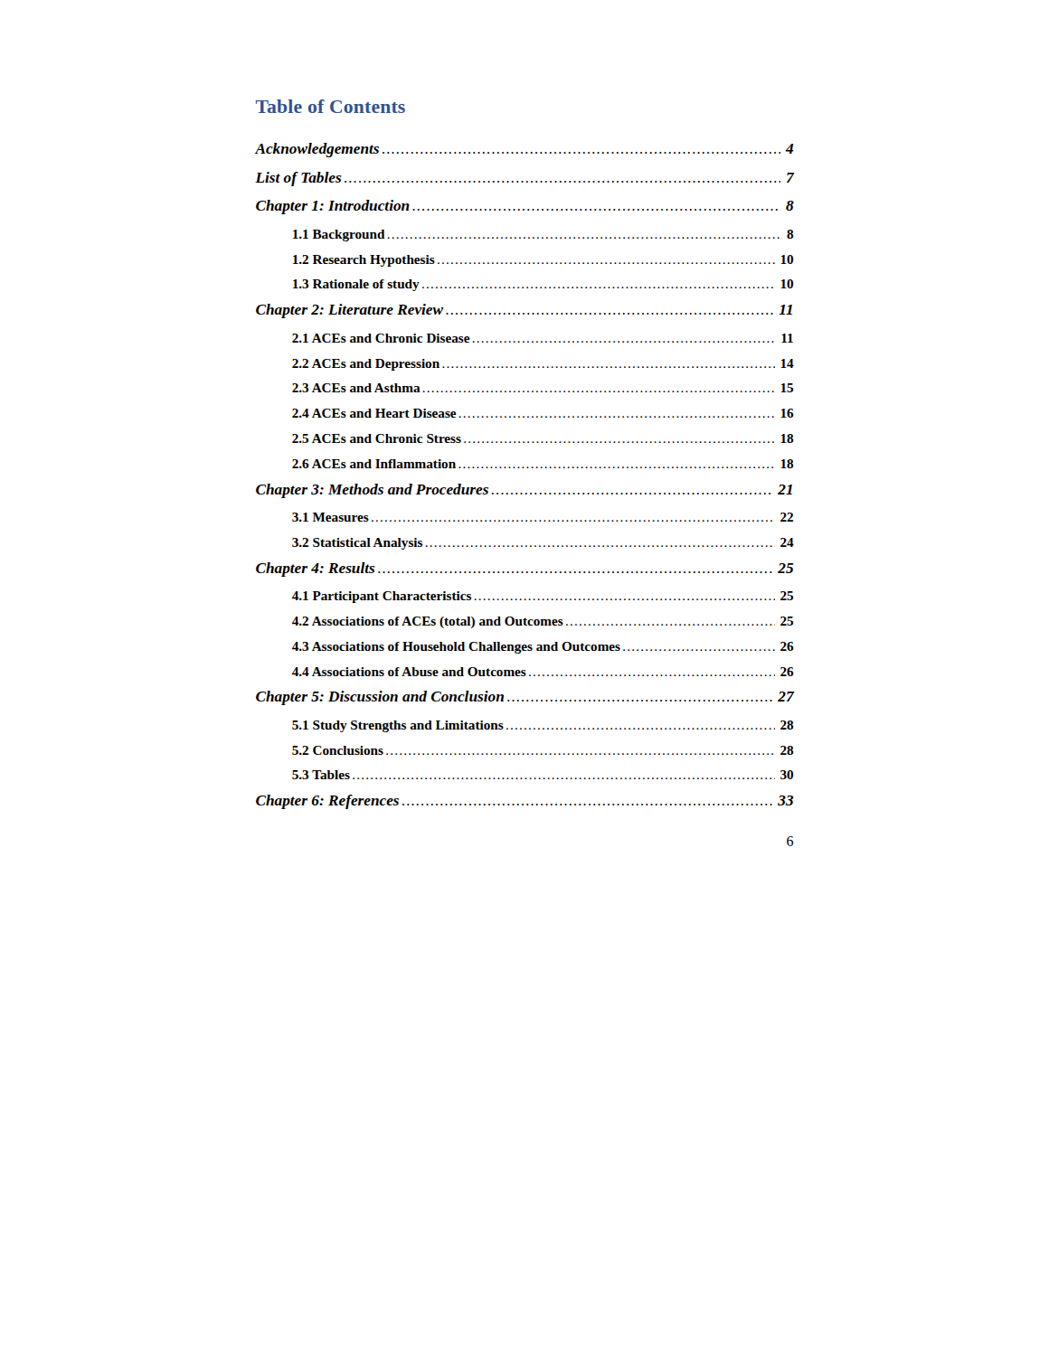Table of Contents
Acknowledgements .................................................................................................................. 4
List of Tables ......................................................................................................................... 7
Chapter 1: Introduction ....................................................................................................... 8
1.1 Background ............................................................................................................................. 8
1.2 Research Hypothesis ................................................................................................................. 10
1.3 Rationale of study ..................................................................................................................... 10
Chapter 2: Literature Review ............................................................................................. 11
2.1 ACEs and Chronic Disease ......................................................................................................... 11
2.2 ACEs and Depression ................................................................................................................. 14
2.3 ACEs and Asthma ..................................................................................................................... 15
2.4 ACEs and Heart Disease ............................................................................................................. 16
2.5 ACEs and Chronic Stress ........................................................................................................... 18
2.6 ACEs and Inflammation ............................................................................................................. 18
Chapter 3: Methods and Procedures ................................................................................. 21
3.1 Measures ................................................................................................................................. 22
3.2 Statistical Analysis ................................................................................................................... 24
Chapter 4: Results ............................................................................................................... 25
4.1 Participant Characteristics ....................................................................................................... 25
4.2 Associations of ACEs (total) and Outcomes .............................................................................. 25
4.3 Associations of Household Challenges and Outcomes .............................................................. 26
4.4 Associations of Abuse and Outcomes ............................................................................................. 26
Chapter 5: Discussion and Conclusion ............................................................................. 27
5.1 Study Strengths and Limitations ............................................................................................... 28
5.2 Conclusions ............................................................................................................................. 28
5.3 Tables ..................................................................................................................................... 30
Chapter 6: References ......................................................................................................... 33
6